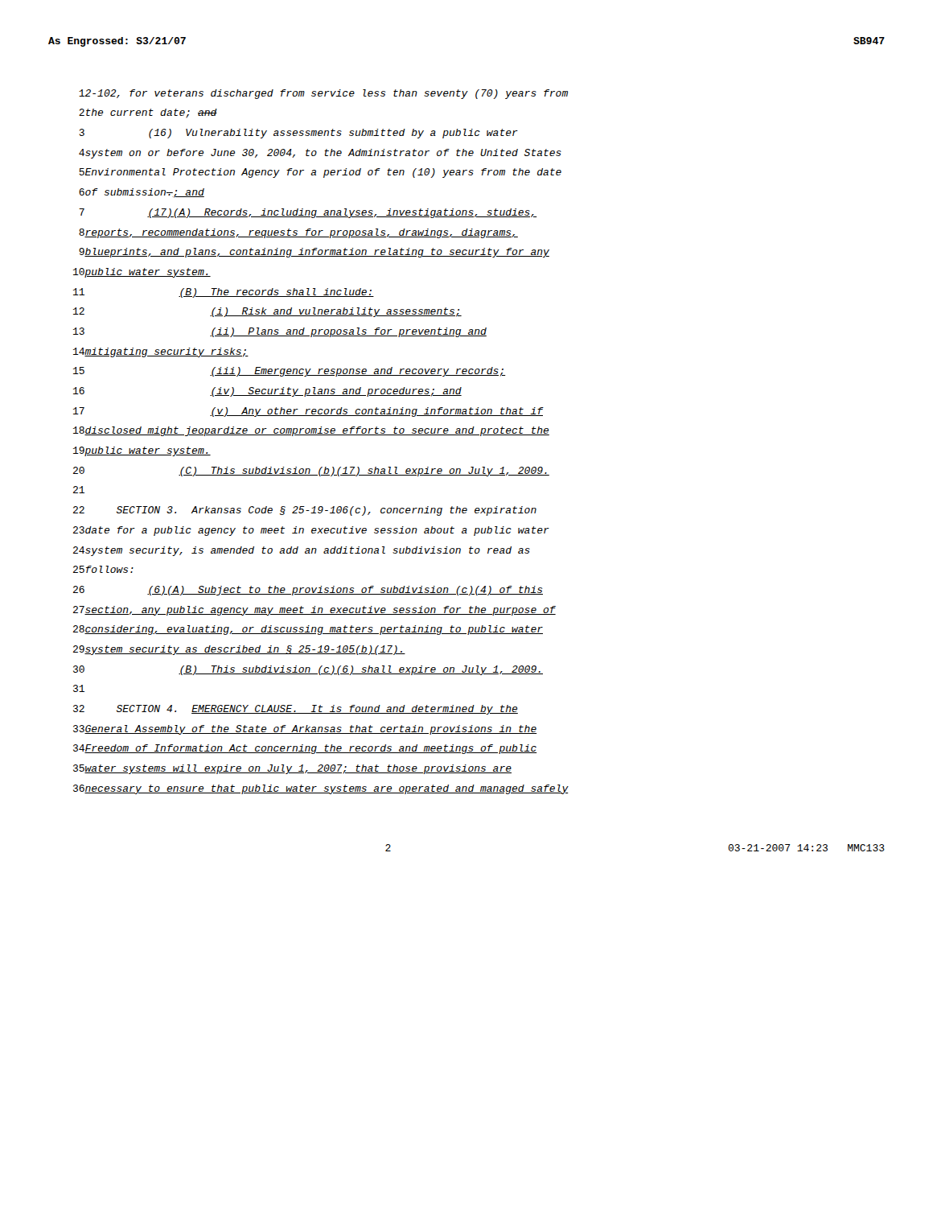As Engrossed: S3/21/07 SB947
| 1 | 2-102, for veterans discharged from service less than seventy (70) years from |
| 2 | the current date; and |
| 3 | (16) Vulnerability assessments submitted by a public water |
| 4 | system on or before June 30, 2004, to the Administrator of the United States |
| 5 | Environmental Protection Agency for a period of ten (10) years from the date |
| 6 | of submission . ; and |
| 7 | (17)(A) Records, including analyses, investigations, studies, |
| 8 | reports, recommendations, requests for proposals, drawings, diagrams, |
| 9 | blueprints, and plans, containing information relating to security for any |
| 10 | public water system. |
| 11 | (B) The records shall include: |
| 12 | (i) Risk and vulnerability assessments; |
| 13 | (ii) Plans and proposals for preventing and |
| 14 | mitigating security risks; |
| 15 | (iii) Emergency response and recovery records; |
| 16 | (iv) Security plans and procedures; and |
| 17 | (v) Any other records containing information that if |
| 18 | disclosed might jeopardize or compromise efforts to secure and protect the |
| 19 | public water system. |
| 20 | (C) This subdivision (b)(17) shall expire on July 1, 2009. |
| 21 | |
| 22 | SECTION 3. Arkansas Code § 25-19-106(c), concerning the expiration |
| 23 | date for a public agency to meet in executive session about a public water |
| 24 | system security, is amended to add an additional subdivision to read as |
| 25 | follows: |
| 26 | (6)(A) Subject to the provisions of subdivision (c)(4) of this |
| 27 | section, any public agency may meet in executive session for the purpose of |
| 28 | considering, evaluating, or discussing matters pertaining to public water |
| 29 | system security as described in § 25-19-105(b)(17). |
| 30 | (B) This subdivision (c)(6) shall expire on July 1, 2009. |
| 31 | |
| 32 | SECTION 4. EMERGENCY CLAUSE. It is found and determined by the |
| 33 | General Assembly of the State of Arkansas that certain provisions in the |
| 34 | Freedom of Information Act concerning the records and meetings of public |
| 35 | water systems will expire on July 1, 2007; that those provisions are |
| 36 | necessary to ensure that public water systems are operated and managed safely |
2 03-21-2007 14:23 MMC133